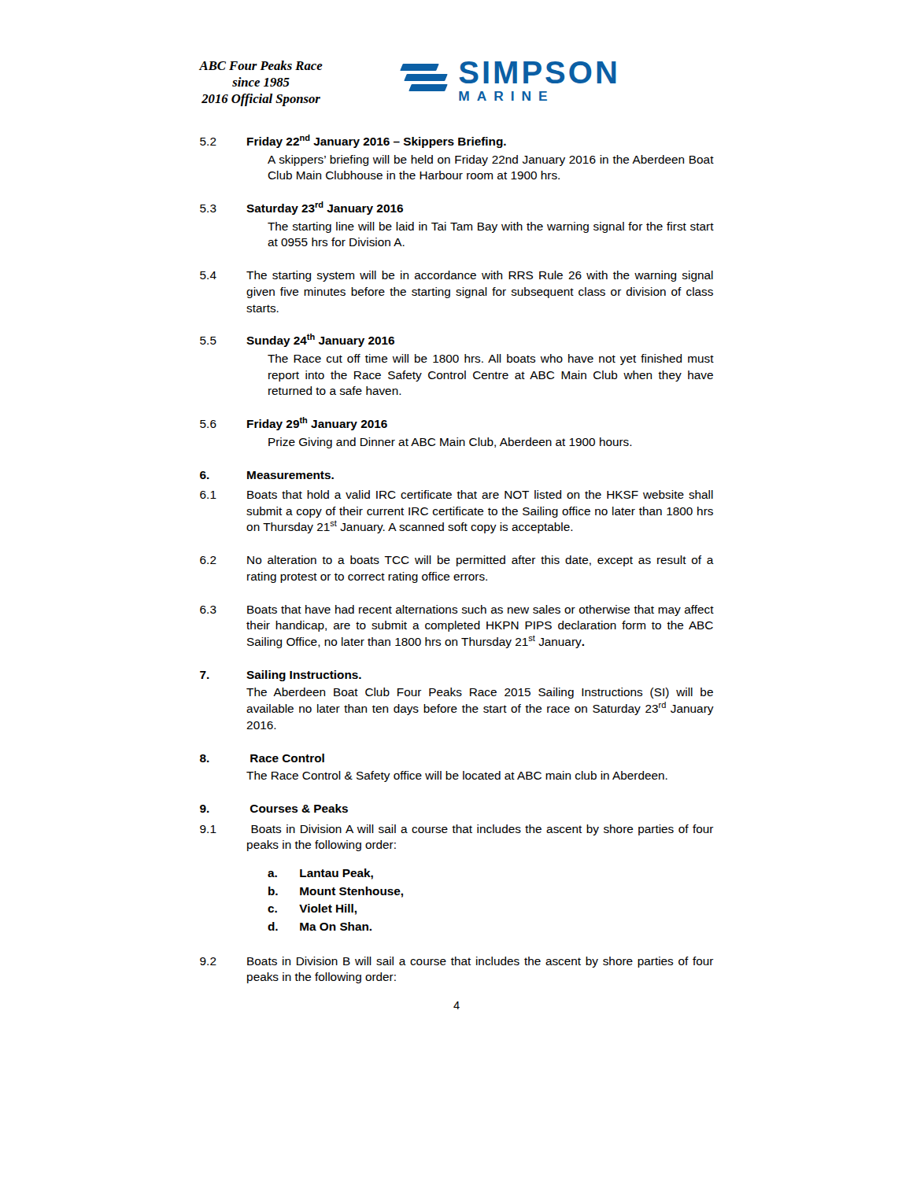ABC Four Peaks Race
since 1985
2016 Official Sponsor
SIMPSON MARINE
5.2
Friday 22nd January 2016 – Skippers Briefing.
A skippers’ briefing will be held on Friday 22nd January 2016 in the Aberdeen Boat Club Main Clubhouse in the Harbour room at 1900 hrs.
5.3
Saturday 23rd January 2016
The starting line will be laid in Tai Tam Bay with the warning signal for the first start at 0955 hrs for Division A.
5.4
The starting system will be in accordance with RRS Rule 26 with the warning signal given five minutes before the starting signal for subsequent class or division of class starts.
5.5
Sunday 24th January 2016
The Race cut off time will be 1800 hrs. All boats who have not yet finished must report into the Race Safety Control Centre at ABC Main Club when they have returned to a safe haven.
5.6
Friday 29th January 2016
Prize Giving and Dinner at ABC Main Club, Aberdeen at 1900 hours.
6.
Measurements.
6.1
Boats that hold a valid IRC certificate that are NOT listed on the HKSF website shall submit a copy of their current IRC certificate to the Sailing office no later than 1800 hrs on Thursday 21st January. A scanned soft copy is acceptable.
6.2
No alteration to a boats TCC will be permitted after this date, except as result of a rating protest or to correct rating office errors.
6.3
Boats that have had recent alternations such as new sales or otherwise that may affect their handicap, are to submit a completed HKPN PIPS declaration form to the ABC Sailing Office, no later than 1800 hrs on Thursday 21st January.
7.
Sailing Instructions.
The Aberdeen Boat Club Four Peaks Race 2015 Sailing Instructions (SI) will be available no later than ten days before the start of the race on Saturday 23rd January 2016.
8.
Race Control
The Race Control & Safety office will be located at ABC main club in Aberdeen.
9.
Courses & Peaks
9.1
Boats in Division A will sail a course that includes the ascent by shore parties of four peaks in the following order:
a. Lantau Peak,
b. Mount Stenhouse,
c. Violet Hill,
d. Ma On Shan.
9.2
Boats in Division B will sail a course that includes the ascent by shore parties of four peaks in the following order:
4